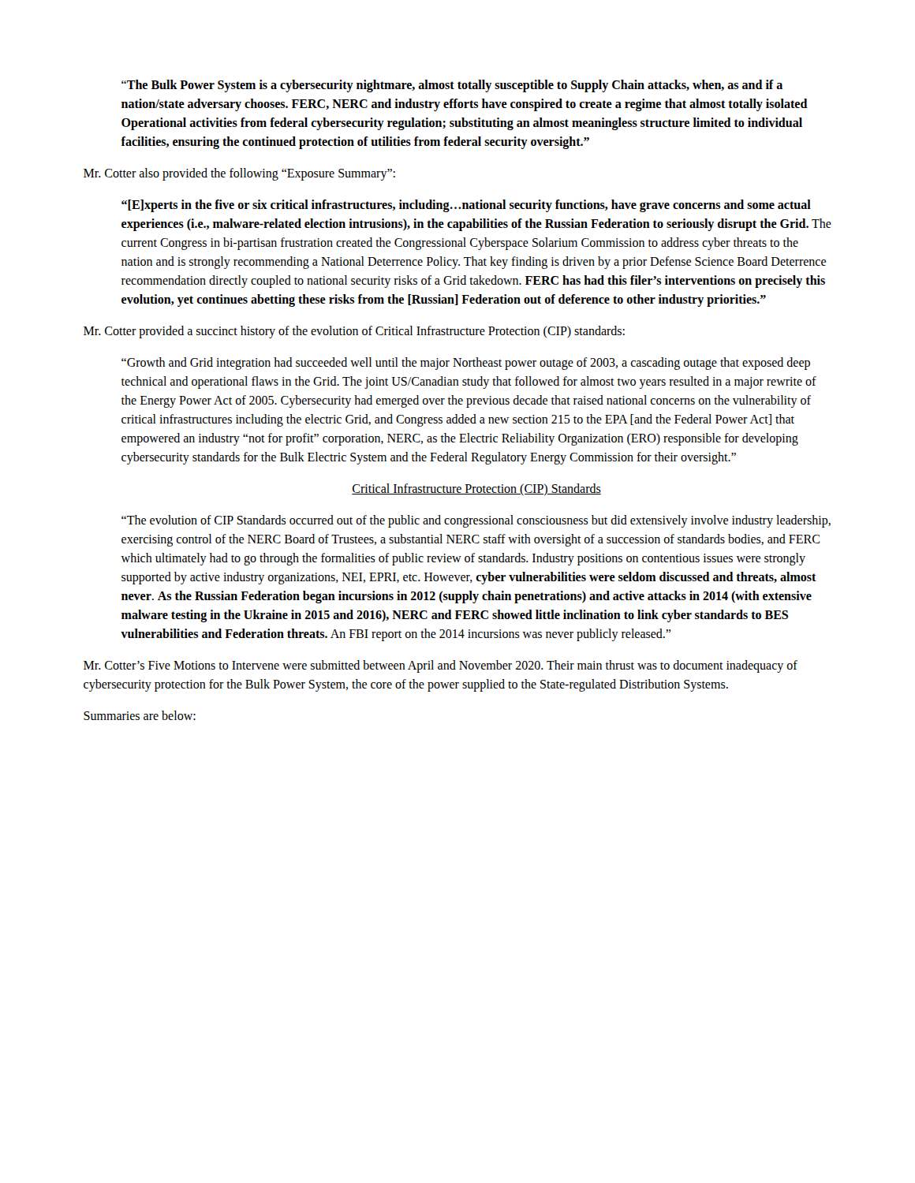“The Bulk Power System is a cybersecurity nightmare, almost totally susceptible to Supply Chain attacks, when, as and if a nation/state adversary chooses. FERC, NERC and industry efforts have conspired to create a regime that almost totally isolated Operational activities from federal cybersecurity regulation; substituting an almost meaningless structure limited to individual facilities, ensuring the continued protection of utilities from federal security oversight.”
Mr. Cotter also provided the following “Exposure Summary”:
“[E]xperts in the five or six critical infrastructures, including…national security functions, have grave concerns and some actual experiences (i.e., malware-related election intrusions), in the capabilities of the Russian Federation to seriously disrupt the Grid. The current Congress in bi-partisan frustration created the Congressional Cyberspace Solarium Commission to address cyber threats to the nation and is strongly recommending a National Deterrence Policy. That key finding is driven by a prior Defense Science Board Deterrence recommendation directly coupled to national security risks of a Grid takedown. FERC has had this filer’s interventions on precisely this evolution, yet continues abetting these risks from the [Russian] Federation out of deference to other industry priorities.”
Mr. Cotter provided a succinct history of the evolution of Critical Infrastructure Protection (CIP) standards:
“Growth and Grid integration had succeeded well until the major Northeast power outage of 2003, a cascading outage that exposed deep technical and operational flaws in the Grid. The joint US/Canadian study that followed for almost two years resulted in a major rewrite of the Energy Power Act of 2005. Cybersecurity had emerged over the previous decade that raised national concerns on the vulnerability of critical infrastructures including the electric Grid, and Congress added a new section 215 to the EPA [and the Federal Power Act] that empowered an industry “not for profit” corporation, NERC, as the Electric Reliability Organization (ERO) responsible for developing cybersecurity standards for the Bulk Electric System and the Federal Regulatory Energy Commission for their oversight.”
Critical Infrastructure Protection (CIP) Standards
“The evolution of CIP Standards occurred out of the public and congressional consciousness but did extensively involve industry leadership, exercising control of the NERC Board of Trustees, a substantial NERC staff with oversight of a succession of standards bodies, and FERC which ultimately had to go through the formalities of public review of standards. Industry positions on contentious issues were strongly supported by active industry organizations, NEI, EPRI, etc. However, cyber vulnerabilities were seldom discussed and threats, almost never. As the Russian Federation began incursions in 2012 (supply chain penetrations) and active attacks in 2014 (with extensive malware testing in the Ukraine in 2015 and 2016), NERC and FERC showed little inclination to link cyber standards to BES vulnerabilities and Federation threats. An FBI report on the 2014 incursions was never publicly released.”
Mr. Cotter’s Five Motions to Intervene were submitted between April and November 2020. Their main thrust was to document inadequacy of cybersecurity protection for the Bulk Power System, the core of the power supplied to the State-regulated Distribution Systems.
Summaries are below: